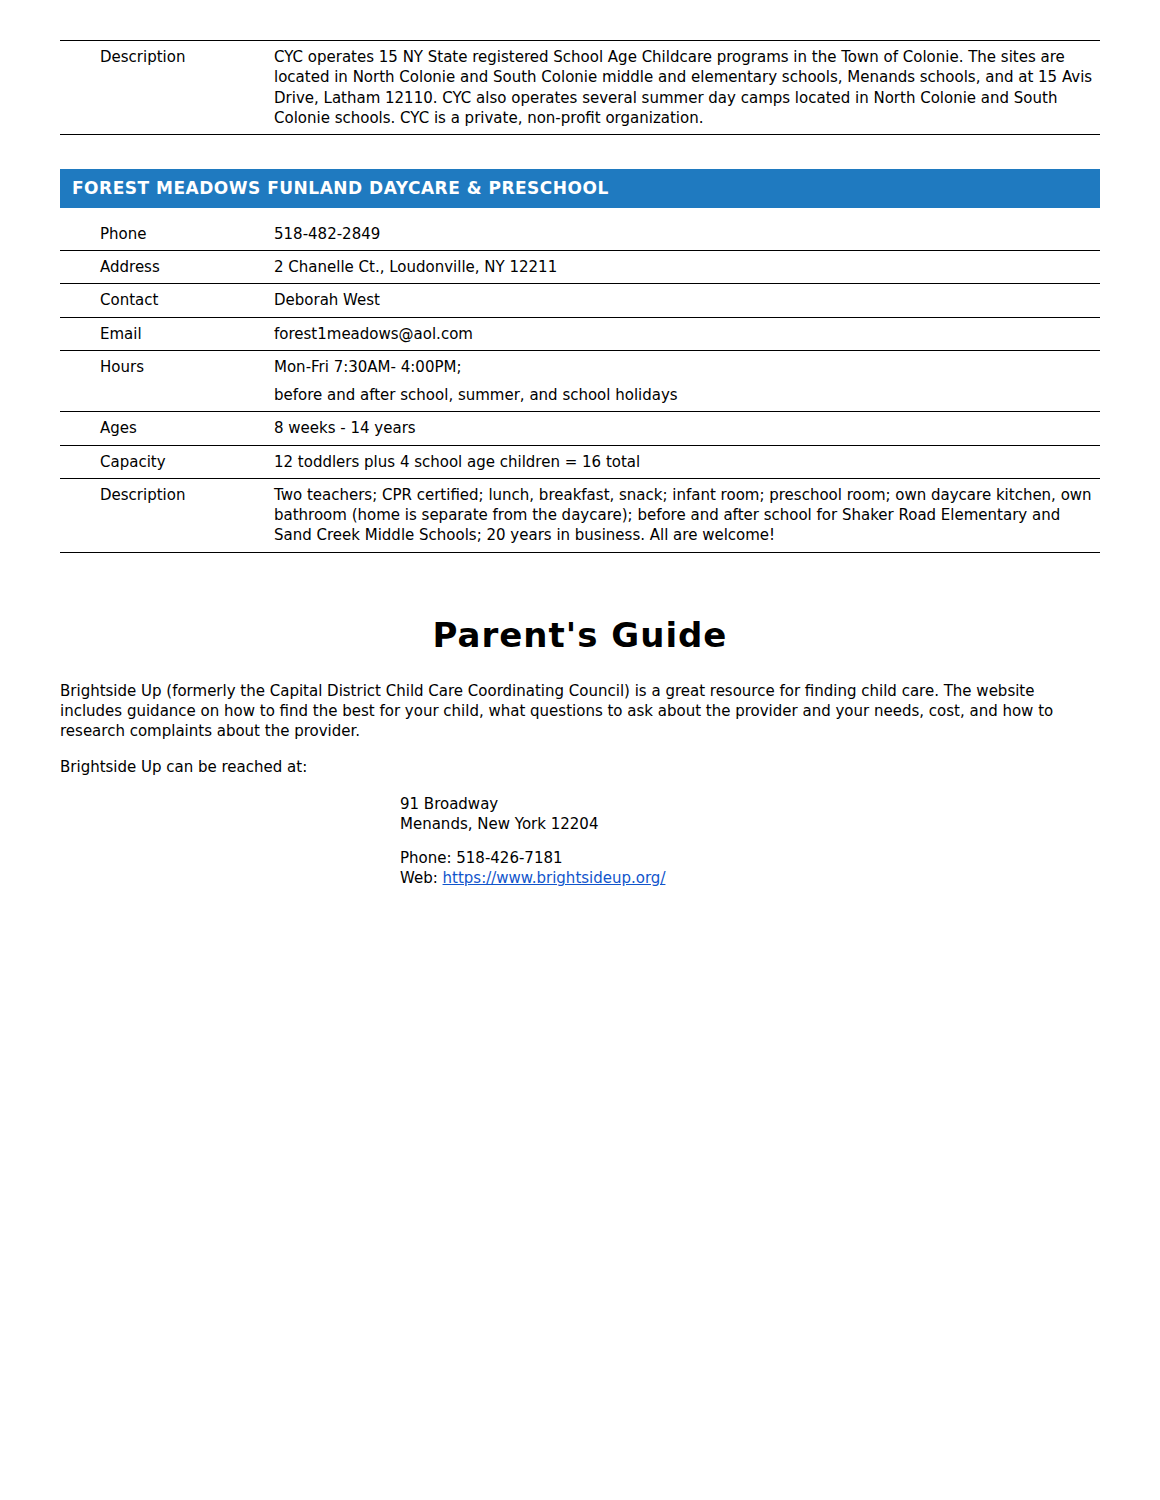| Description | CYC operates 15 NY State registered School Age Childcare programs in the Town of Colonie. The sites are located in North Colonie and South Colonie middle and elementary schools, Menands schools, and at 15 Avis Drive, Latham 12110. CYC also operates several summer day camps located in North Colonie and South Colonie schools. CYC is a private, non-profit organization. |
FOREST MEADOWS FUNLAND DAYCARE & PRESCHOOL
| Phone | 518-482-2849 |
| Address | 2 Chanelle Ct., Loudonville, NY 12211 |
| Contact | Deborah West |
| Email | forest1meadows@aol.com |
| Hours | Mon-Fri 7:30AM- 4:00PM; before and after school, summer, and school holidays |
| Ages | 8 weeks - 14 years |
| Capacity | 12 toddlers plus 4 school age children = 16 total |
| Description | Two teachers; CPR certified; lunch, breakfast, snack; infant room; preschool room; own daycare kitchen, own bathroom (home is separate from the daycare); before and after school for Shaker Road Elementary and Sand Creek Middle Schools; 20 years in business. All are welcome! |
Parent's Guide
Brightside Up (formerly the Capital District Child Care Coordinating Council) is a great resource for finding child care. The website includes guidance on how to find the best for your child, what questions to ask about the provider and your needs, cost, and how to research complaints about the provider.
Brightside Up can be reached at:
91 Broadway
Menands, New York 12204
Phone: 518-426-7181
Web: https://www.brightsideup.org/